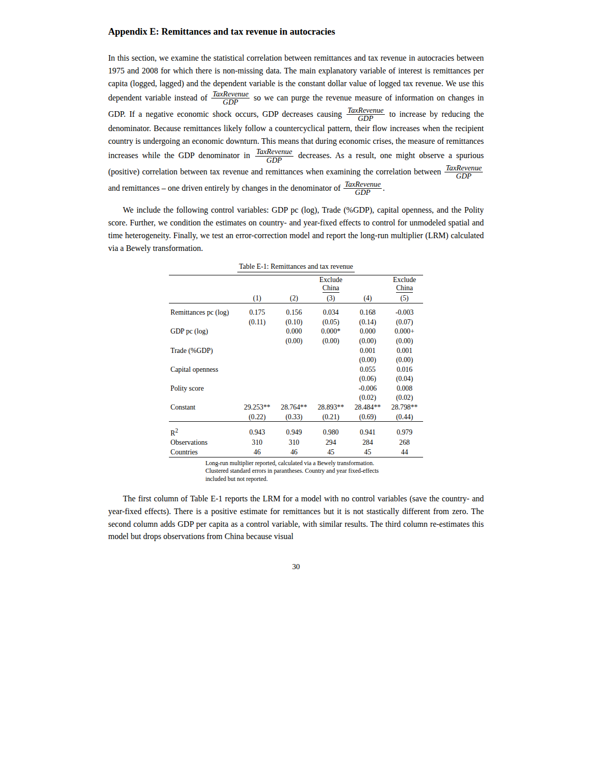Appendix E: Remittances and tax revenue in autocracies
In this section, we examine the statistical correlation between remittances and tax revenue in autocracies between 1975 and 2008 for which there is non-missing data. The main explanatory variable of interest is remittances per capita (logged, lagged) and the dependent variable is the constant dollar value of logged tax revenue. We use this dependent variable instead of TaxRevenue GDP so we can purge the revenue measure of information on changes in GDP. If a negative economic shock occurs, GDP decreases causing TaxRevenue GDP to increase by reducing the denominator. Because remittances likely follow a countercyclical pattern, their flow increases when the recipient country is undergoing an economic downturn. This means that during economic crises, the measure of remittances increases while the GDP denominator in TaxRevenue GDP decreases. As a result, one might observe a spurious (positive) correlation between tax revenue and remittances when examining the correlation between TaxRevenue GDP and remittances – one driven entirely by changes in the denominator of TaxRevenue GDP.
We include the following control variables: GDP pc (log), Trade (%GDP), capital openness, and the Polity score. Further, we condition the estimates on country- and year-fixed effects to control for unmodeled spatial and time heterogeneity. Finally, we test an error-correction model and report the long-run multiplier (LRM) calculated via a Bewely transformation.
Table E-1: Remittances and tax revenue
| | | | Exclude China | | Exclude China |
| --- | --- | --- | --- | --- | --- |
| | (1) | (2) | (3) | (4) | (5) |
| Remittances pc (log) | 0.175 | 0.156 | 0.034 | 0.168 | -0.003 |
| | (0.11) | (0.10) | (0.05) | (0.14) | (0.07) |
| GDP pc (log) | | 0.000 | 0.000* | 0.000 | 0.000+ |
| | | (0.00) | (0.00) | (0.00) | (0.00) |
| Trade (%GDP) | | | | 0.001 | 0.001 |
| | | | | (0.00) | (0.00) |
| Capital openness | | | | 0.055 | 0.016 |
| | | | | (0.06) | (0.04) |
| Polity score | | | | -0.006 | 0.008 |
| | | | | (0.02) | (0.02) |
| Constant | 29.253** | 28.764** | 28.893** | 28.484** | 28.798** |
| | (0.22) | (0.33) | (0.21) | (0.69) | (0.44) |
| R 2 | 0.943 | 0.949 | 0.980 | 0.941 | 0.979 |
| Observations | 310 | 310 | 294 | 284 | 268 |
| Countries | 46 | 46 | 45 | 45 | 44 |
Long-run multiplier reported, calculated via a Bewely transformation. Clustered standard errors in parantheses. Country and year fixed-effects included but not reported.
The first column of Table E-1 reports the LRM for a model with no control variables (save the country- and year-fixed effects). There is a positive estimate for remittances but it is not stastically different from zero. The second column adds GDP per capita as a control variable, with similar results. The third column re-estimates this model but drops observations from China because visual
30